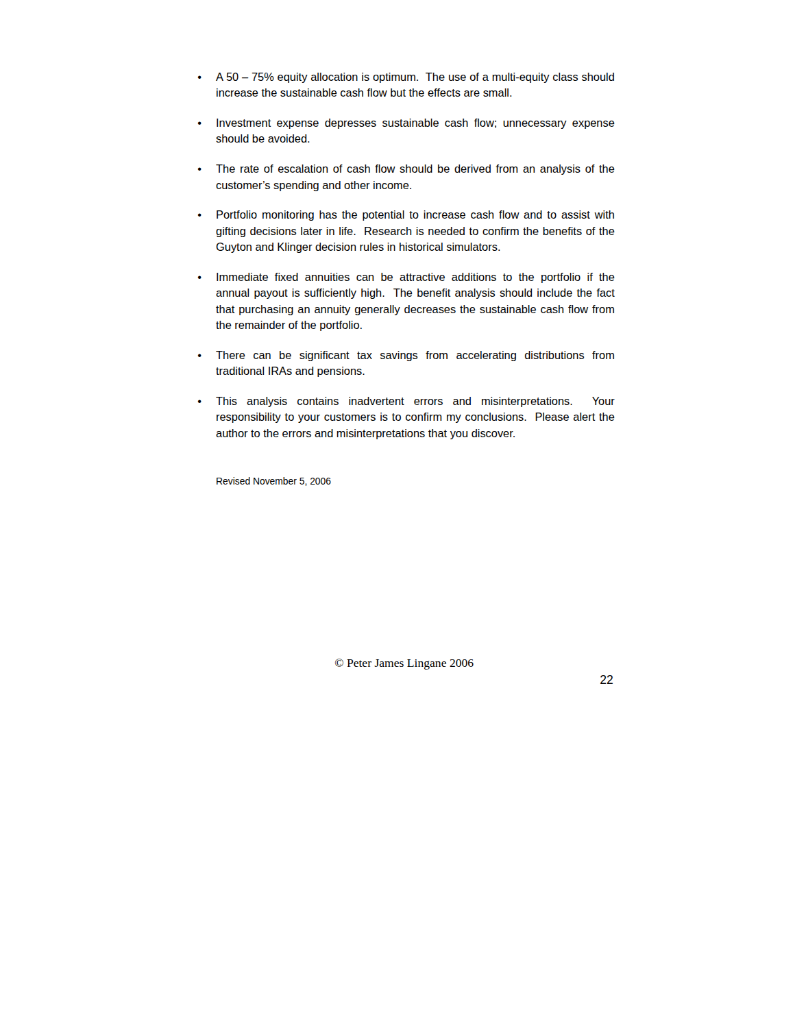A 50 – 75% equity allocation is optimum. The use of a multi-equity class should increase the sustainable cash flow but the effects are small.
Investment expense depresses sustainable cash flow; unnecessary expense should be avoided.
The rate of escalation of cash flow should be derived from an analysis of the customer’s spending and other income.
Portfolio monitoring has the potential to increase cash flow and to assist with gifting decisions later in life. Research is needed to confirm the benefits of the Guyton and Klinger decision rules in historical simulators.
Immediate fixed annuities can be attractive additions to the portfolio if the annual payout is sufficiently high. The benefit analysis should include the fact that purchasing an annuity generally decreases the sustainable cash flow from the remainder of the portfolio.
There can be significant tax savings from accelerating distributions from traditional IRAs and pensions.
This analysis contains inadvertent errors and misinterpretations. Your responsibility to your customers is to confirm my conclusions. Please alert the author to the errors and misinterpretations that you discover.
Revised November 5, 2006
© Peter James Lingane 2006
22